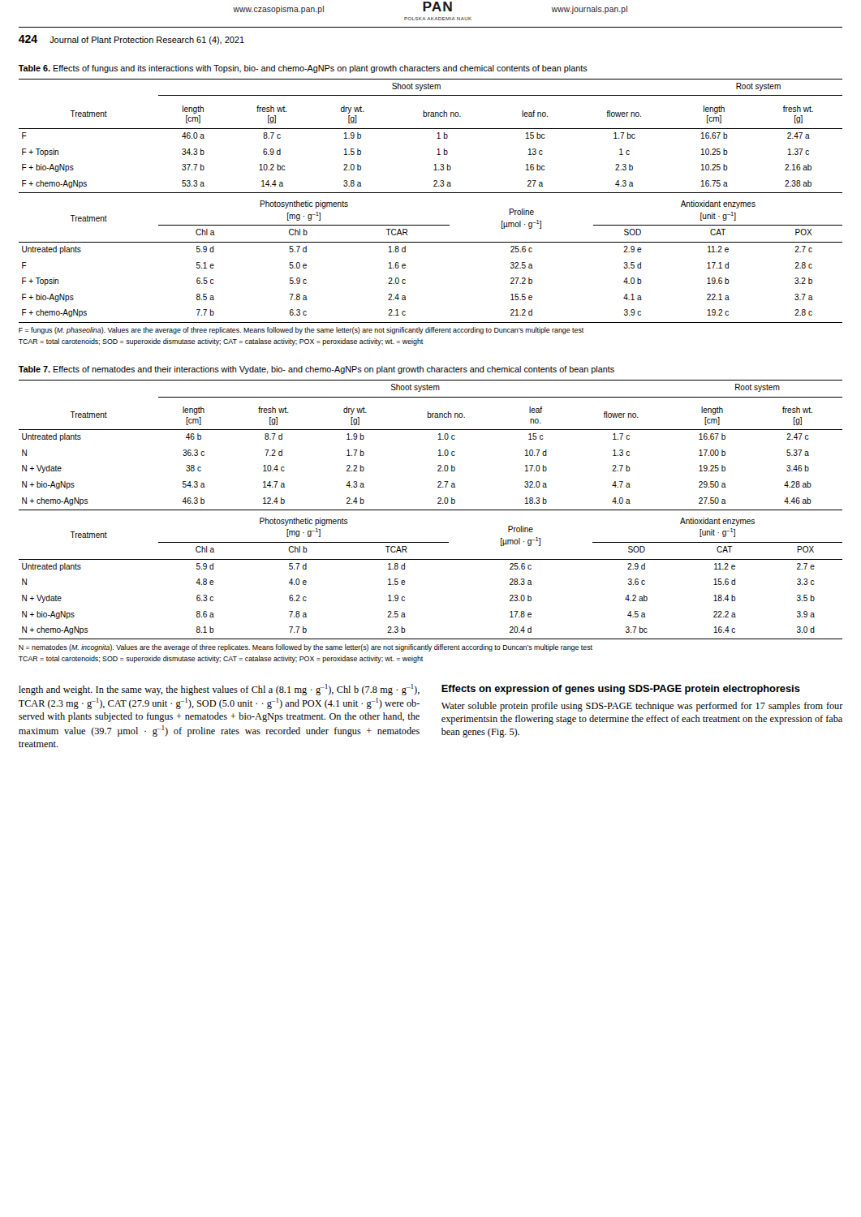www.czasopisma.pan.pl PANPOLSKA AKADEMIA NAUK www.journals.pan.pl
424 Journal of Plant Protection Research 61 (4), 2021
Table 6. Effects of fungus and its interactions with Topsin, bio- and chemo-AgNPs on plant growth characters and chemical contents of bean plants
| | Shoot system | Root system |
| --- | --- | --- |
| Treatment | length [cm] | fresh wt. [g] | dry wt. [g] | branch no. | leaf no. | flower no. | length [cm] | fresh wt. [g] |
| F | 46.0 a | 8.7 c | 1.9 b | 1 b | 15 bc | 1.7 bc | 16.67 b | 2.47 a |
| F + Topsin | 34.3 b | 6.9 d | 1.5 b | 1 b | 13 c | 1 c | 10.25 b | 1.37 c |
| F + bio-AgNps | 37.7 b | 10.2 bc | 2.0 b | 1.3 b | 16 bc | 2.3 b | 10.25 b | 2.16 ab |
| F + chemo-AgNps | 53.3 a | 14.4 a | 3.8 a | 2.3 a | 27 a | 4.3 a | 16.75 a | 2.38 ab |
| Treatment | Photosynthetic pigments [mg · g –1 ] | Proline [µmol · g –1 ] | Antioxidant enzymes [unit · g –1 ] |
| --- | --- | --- | --- |
| Chl a | Chl b | TCAR | SOD | CAT | POX |
| Untreated plants | 5.9 d | 5.7 d | 1.8 d | 25.6 c | 2.9 e | 11.2 e | 2.7 c |
| F | 5.1 e | 5.0 e | 1.6 e | 32.5 a | 3.5 d | 17.1 d | 2.8 c |
| F + Topsin | 6.5 c | 5.9 c | 2.0 c | 27.2 b | 4.0 b | 19.6 b | 3.2 b |
| F + bio-AgNps | 8.5 a | 7.8 a | 2.4 a | 15.5 e | 4.1 a | 22.1 a | 3.7 a |
| F + chemo-AgNps | 7.7 b | 6.3 c | 2.1 c | 21.2 d | 3.9 c | 19.2 c | 2.8 c |
F = fungus (M. phaseolina). Values are the average of three replicates. Means followed by the same letter(s) are not significantly different according to Duncan’s multiple range test
TCAR = total carotenoids; SOD = superoxide dismutase activity; CAT = catalase activity; POX = peroxidase activity; wt. = weight
Table 7. Effects of nematodes and their interactions with Vydate, bio- and chemo-AgNPs on plant growth characters and chemical contents of bean plants
| | Shoot system | Root system |
| --- | --- | --- |
| Treatment | length [cm] | fresh wt. [g] | dry wt. [g] | branch no. | leaf no. | flower no. | length [cm] | fresh wt. [g] |
| Untreated plants | 46 b | 8.7 d | 1.9 b | 1.0 c | 15 c | 1.7 c | 16.67 b | 2.47 c |
| N | 36.3 c | 7.2 d | 1.7 b | 1.0 c | 10.7 d | 1.3 c | 17.00 b | 5.37 a |
| N + Vydate | 38 c | 10.4 c | 2.2 b | 2.0 b | 17.0 b | 2.7 b | 19.25 b | 3.46 b |
| N + bio-AgNps | 54.3 a | 14.7 a | 4.3 a | 2.7 a | 32.0 a | 4.7 a | 29.50 a | 4.28 ab |
| N + chemo-AgNps | 46.3 b | 12.4 b | 2.4 b | 2.0 b | 18.3 b | 4.0 a | 27.50 a | 4.46 ab |
| Treatment | Photosynthetic pigments [mg · g –1 ] | Proline [µmol · g –1 ] | Antioxidant enzymes [unit · g –1 ] |
| --- | --- | --- | --- |
| Chl a | Chl b | TCAR | SOD | CAT | POX |
| Untreated plants | 5.9 d | 5.7 d | 1.8 d | 25.6 c | 2.9 d | 11.2 e | 2.7 e |
| N | 4.8 e | 4.0 e | 1.5 e | 28.3 a | 3.6 c | 15.6 d | 3.3 c |
| N + Vydate | 6.3 c | 6.2 c | 1.9 c | 23.0 b | 4.2 ab | 18.4 b | 3.5 b |
| N + bio-AgNps | 8.6 a | 7.8 a | 2.5 a | 17.8 e | 4.5 a | 22.2 a | 3.9 a |
| N + chemo-AgNps | 8.1 b | 7.7 b | 2.3 b | 20.4 d | 3.7 bc | 16.4 c | 3.0 d |
N = nematodes (M. incognita). Values are the average of three replicates. Means followed by the same letter(s) are not significantly different according to Duncan’s multiple range test
TCAR = total carotenoids; SOD = superoxide dismutase activity; CAT = catalase activity; POX = peroxidase activity; wt. = weight
length and weight. In the same way, the highest values of Chl a (8.1 mg · g–1), Chl b (7.8 mg · g–1), TCAR (2.3 mg · g–1), CAT (27.9 unit · g–1), SOD (5.0 unit · · g–1) and POX (4.1 unit · g–1) were observed with plants subjected to fungus + nematodes + bio-AgNps treatment. On the other hand, the maximum value (39.7 µmol · g–1) of proline rates was recorded under fungus + nematodes treatment.
Effects on expression of genes using SDS-PAGE protein electrophoresis
Water soluble protein profile using SDS-PAGE technique was performed for 17 samples from four experimentsin the flowering stage to determine the effect of each treatment on the expression of faba bean genes (Fig. 5).